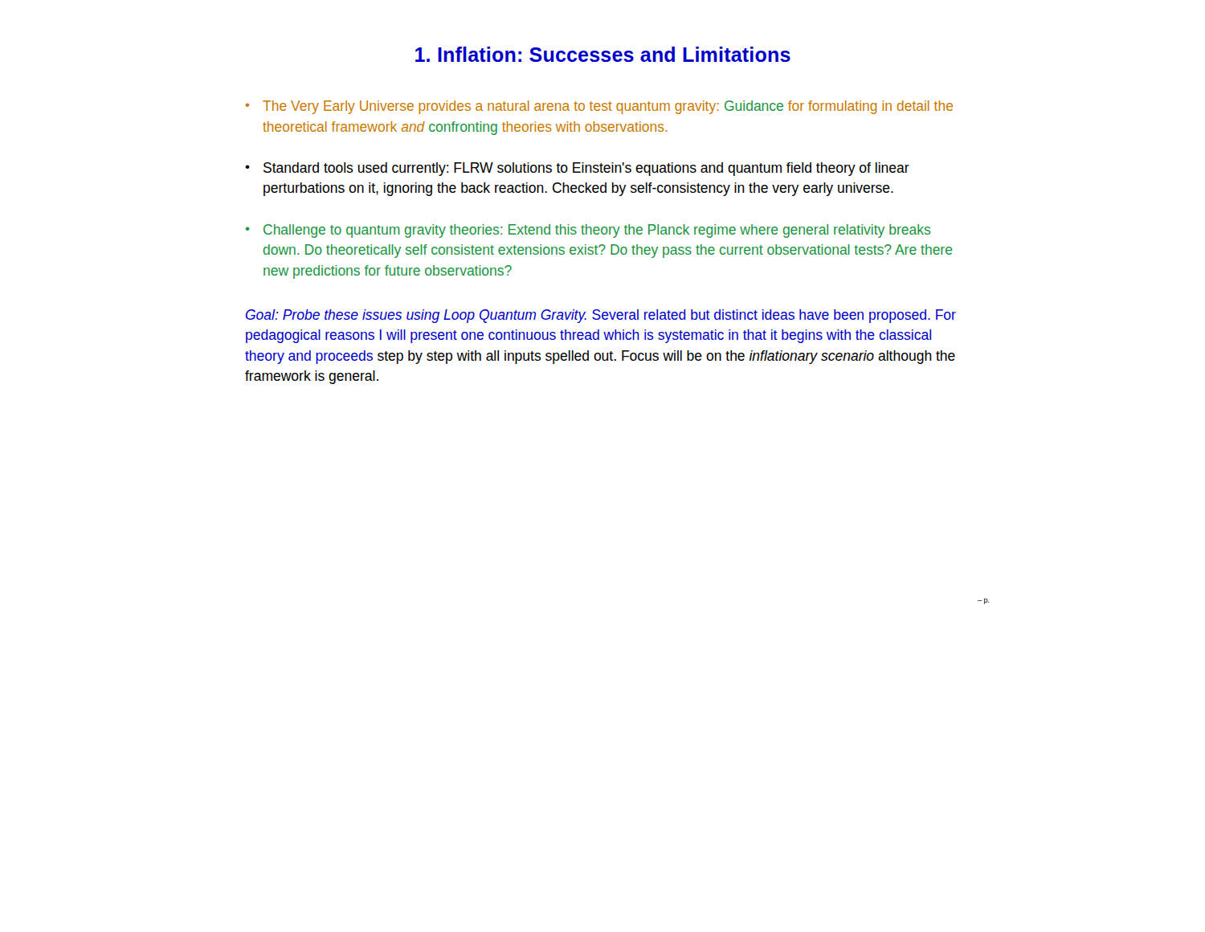1. Inflation: Successes and Limitations
The Very Early Universe provides a natural arena to test quantum gravity: Guidance for formulating in detail the theoretical framework and confronting theories with observations.
Standard tools used currently: FLRW solutions to Einstein's equations and quantum field theory of linear perturbations on it, ignoring the back reaction. Checked by self-consistency in the very early universe.
Challenge to quantum gravity theories: Extend this theory the Planck regime where general relativity breaks down. Do theoretically self consistent extensions exist? Do they pass the current observational tests? Are there new predictions for future observations?
Goal: Probe these issues using Loop Quantum Gravity. Several related but distinct ideas have been proposed. For pedagogical reasons I will present one continuous thread which is systematic in that it begins with the classical theory and proceeds step by step with all inputs spelled out. Focus will be on the inflationary scenario although the framework is general.
– p.